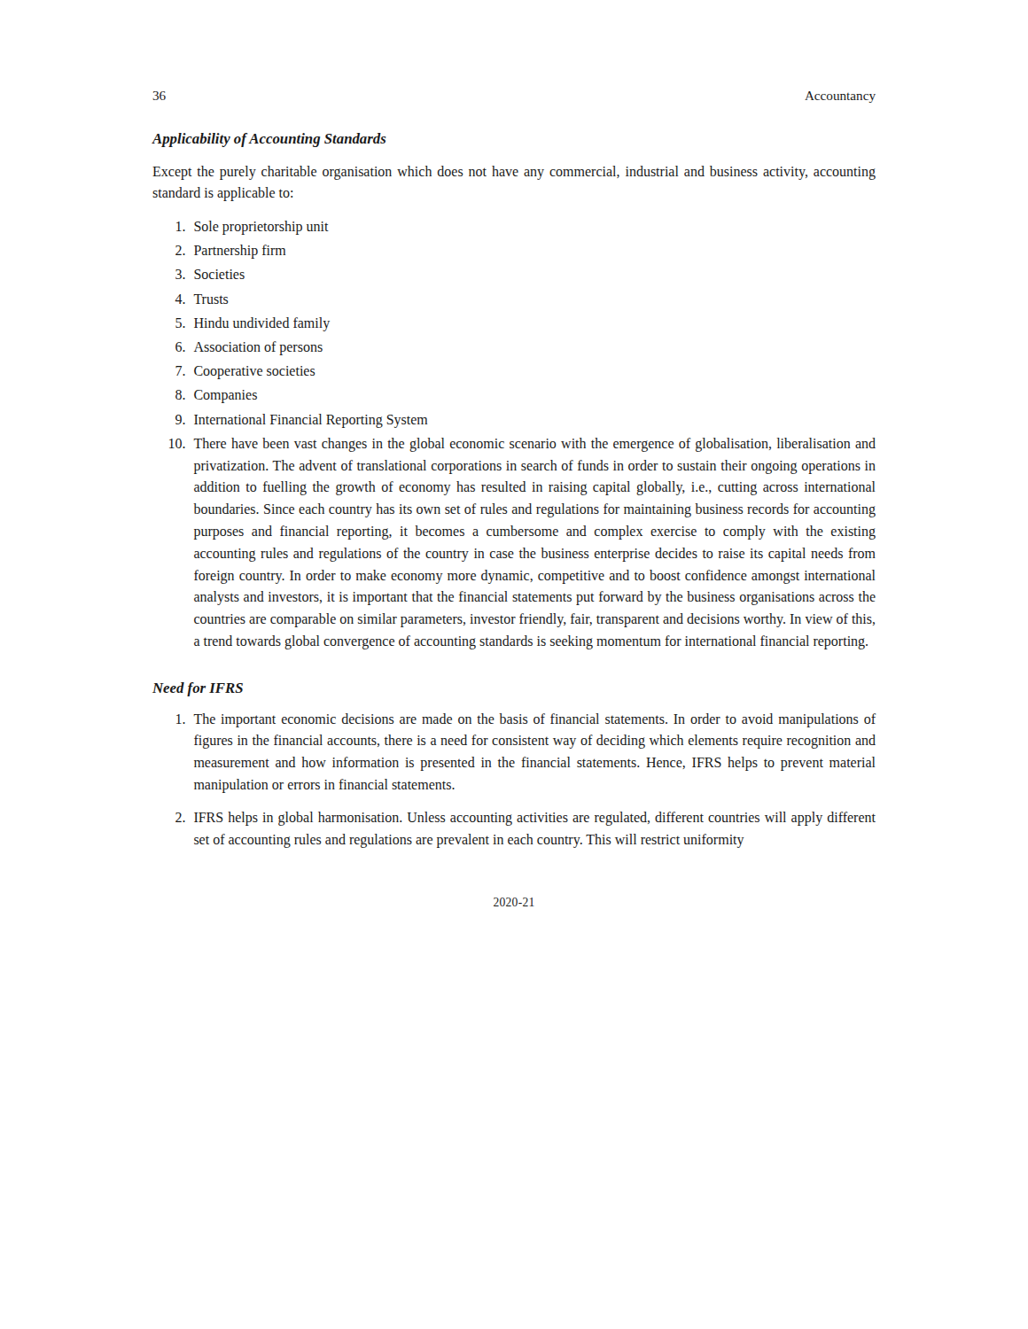36 Accountancy
Applicability of Accounting Standards
Except the purely charitable organisation which does not have any commercial, industrial and business activity, accounting standard is applicable to:
Sole proprietorship unit
Partnership firm
Societies
Trusts
Hindu undivided family
Association of persons
Cooperative societies
Companies
International Financial Reporting System
There have been vast changes in the global economic scenario with the emergence of globalisation, liberalisation and privatization. The advent of translational corporations in search of funds in order to sustain their ongoing operations in addition to fuelling the growth of economy has resulted in raising capital globally, i.e., cutting across international boundaries. Since each country has its own set of rules and regulations for maintaining business records for accounting purposes and financial reporting, it becomes a cumbersome and complex exercise to comply with the existing accounting rules and regulations of the country in case the business enterprise decides to raise its capital needs from foreign country. In order to make economy more dynamic, competitive and to boost confidence amongst international analysts and investors, it is important that the financial statements put forward by the business organisations across the countries are comparable on similar parameters, investor friendly, fair, transparent and decisions worthy. In view of this, a trend towards global convergence of accounting standards is seeking momentum for international financial reporting.
Need for IFRS
The important economic decisions are made on the basis of financial statements. In order to avoid manipulations of figures in the financial accounts, there is a need for consistent way of deciding which elements require recognition and measurement and how information is presented in the financial statements. Hence, IFRS helps to prevent material manipulation or errors in financial statements.
IFRS helps in global harmonisation. Unless accounting activities are regulated, different countries will apply different set of accounting rules and regulations are prevalent in each country. This will restrict uniformity
2020-21